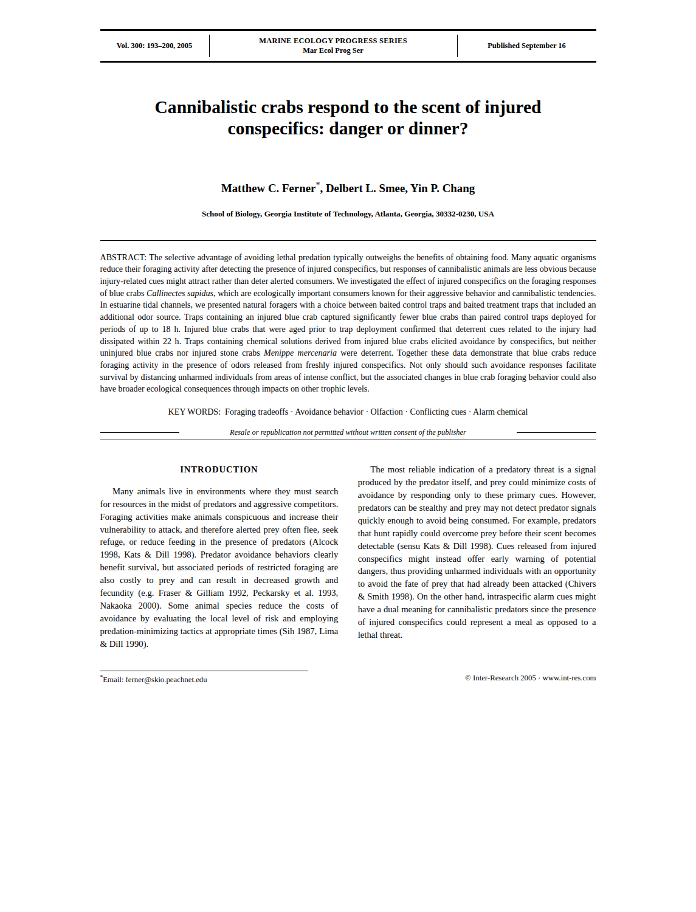| Vol. 300: 193–200, 2005 | MARINE ECOLOGY PROGRESS SERIES Mar Ecol Prog Ser | Published September 16 |
Cannibalistic crabs respond to the scent of injured
conspecifics: danger or dinner?
Matthew C. Ferner*, Delbert L. Smee, Yin P. Chang
School of Biology, Georgia Institute of Technology, Atlanta, Georgia, 30332-0230, USA
ABSTRACT: The selective advantage of avoiding lethal predation typically outweighs the benefits of obtaining food. Many aquatic organisms reduce their foraging activity after detecting the presence of injured conspecifics, but responses of cannibalistic animals are less obvious because injury-related cues might attract rather than deter alerted consumers. We investigated the effect of injured conspecifics on the foraging responses of blue crabs Callinectes sapidus, which are ecologically important consumers known for their aggressive behavior and cannibalistic tendencies. In estuarine tidal channels, we presented natural foragers with a choice between baited control traps and baited treatment traps that included an additional odor source. Traps containing an injured blue crab captured significantly fewer blue crabs than paired control traps deployed for periods of up to 18 h. Injured blue crabs that were aged prior to trap deployment confirmed that deterrent cues related to the injury had dissipated within 22 h. Traps containing chemical solutions derived from injured blue crabs elicited avoidance by conspecifics, but neither uninjured blue crabs nor injured stone crabs Menippe mercenaria were deterrent. Together these data demonstrate that blue crabs reduce foraging activity in the presence of odors released from freshly injured conspecifics. Not only should such avoidance responses facilitate survival by distancing unharmed individuals from areas of intense conflict, but the associated changes in blue crab foraging behavior could also have broader ecological consequences through impacts on other trophic levels.
KEY WORDS: Foraging tradeoffs · Avoidance behavior · Olfaction · Conflicting cues · Alarm chemical
Resale or republication not permitted without written consent of the publisher
INTRODUCTION
Many animals live in environments where they must search for resources in the midst of predators and aggressive competitors. Foraging activities make animals conspicuous and increase their vulnerability to attack, and therefore alerted prey often flee, seek refuge, or reduce feeding in the presence of predators (Alcock 1998, Kats & Dill 1998). Predator avoidance behaviors clearly benefit survival, but associated periods of restricted foraging are also costly to prey and can result in decreased growth and fecundity (e.g. Fraser & Gilliam 1992, Peckarsky et al. 1993, Nakaoka 2000). Some animal species reduce the costs of avoidance by evaluating the local level of risk and employing predation-minimizing tactics at appropriate times (Sih 1987, Lima & Dill 1990).
The most reliable indication of a predatory threat is a signal produced by the predator itself, and prey could minimize costs of avoidance by responding only to these primary cues. However, predators can be stealthy and prey may not detect predator signals quickly enough to avoid being consumed. For example, predators that hunt rapidly could overcome prey before their scent becomes detectable (sensu Kats & Dill 1998). Cues released from injured conspecifics might instead offer early warning of potential dangers, thus providing unharmed individuals with an opportunity to avoid the fate of prey that had already been attacked (Chivers & Smith 1998). On the other hand, intraspecific alarm cues might have a dual meaning for cannibalistic predators since the presence of injured conspecifics could represent a meal as opposed to a lethal threat.
*Email: ferner@skio.peachnet.edu
© Inter-Research 2005 · www.int-res.com